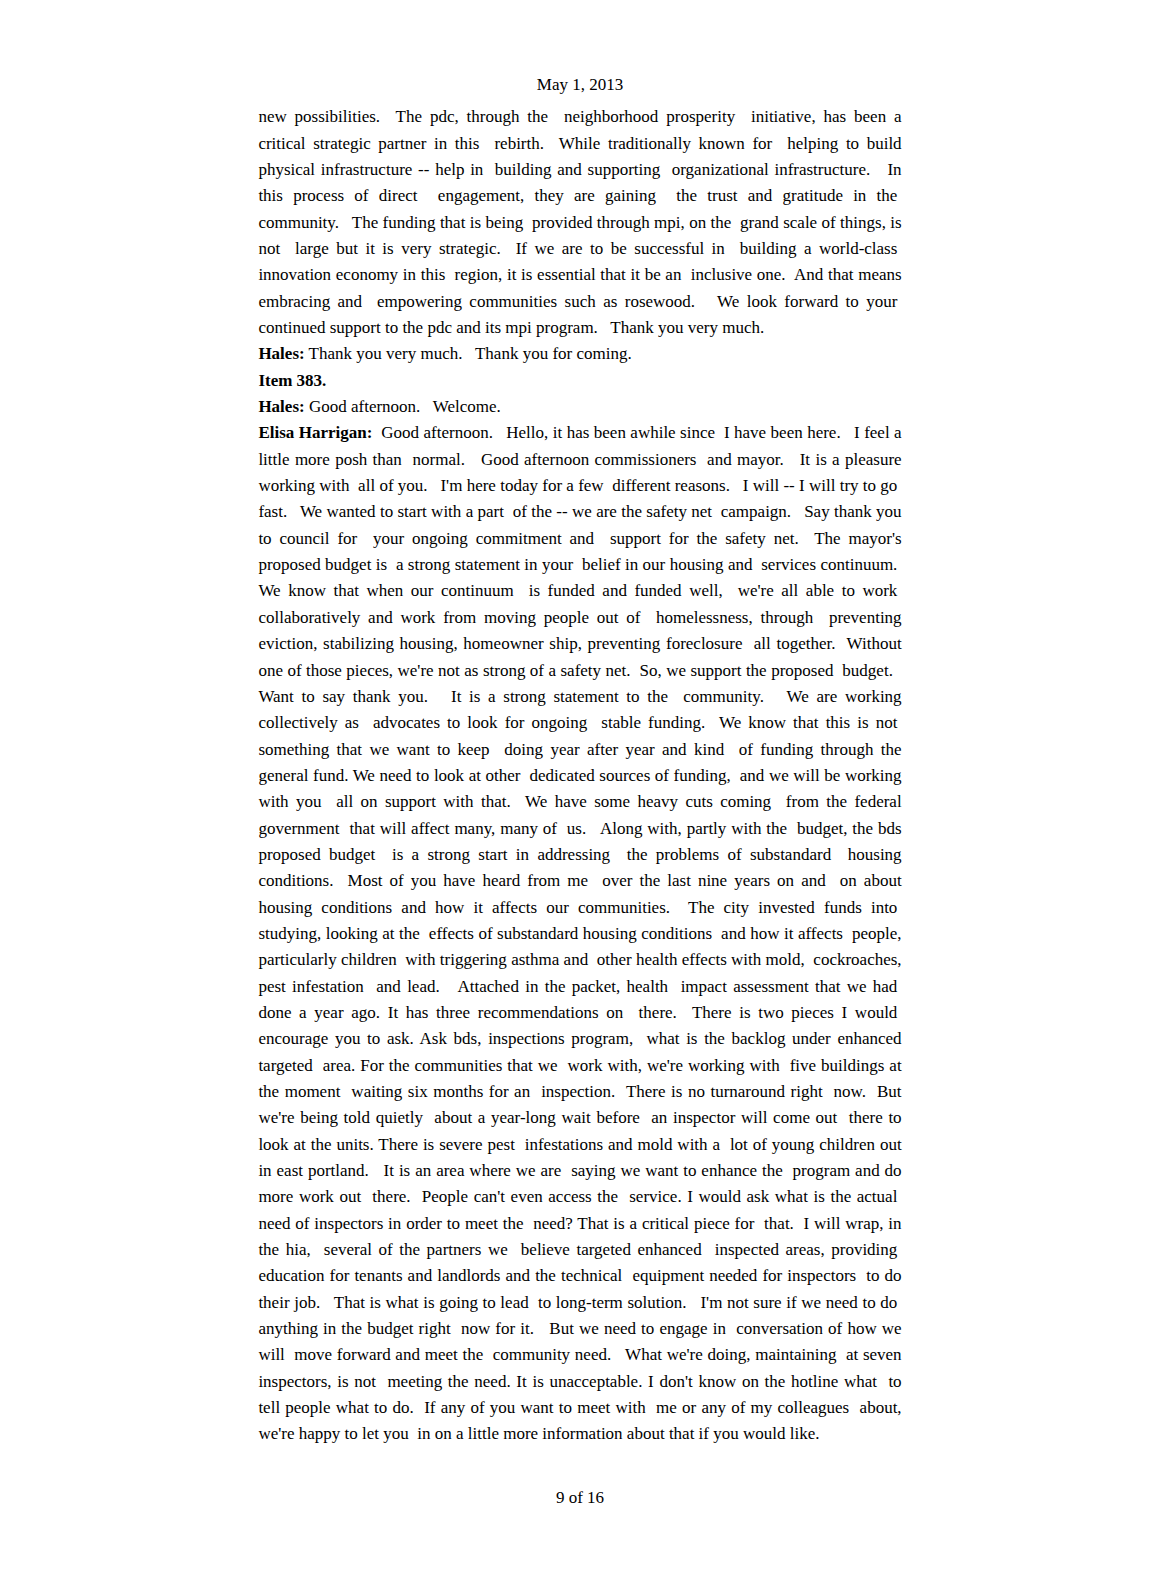May 1, 2013
new possibilities. The pdc, through the neighborhood prosperity initiative, has been a critical strategic partner in this rebirth. While traditionally known for helping to build physical infrastructure -- help in building and supporting organizational infrastructure. In this process of direct engagement, they are gaining the trust and gratitude in the community. The funding that is being provided through mpi, on the grand scale of things, is not large but it is very strategic. If we are to be successful in building a world-class innovation economy in this region, it is essential that it be an inclusive one. And that means embracing and empowering communities such as rosewood. We look forward to your continued support to the pdc and its mpi program. Thank you very much.
Hales: Thank you very much. Thank you for coming.
Item 383.
Hales: Good afternoon. Welcome.
Elisa Harrigan: Good afternoon. Hello, it has been awhile since I have been here. I feel a little more posh than normal. Good afternoon commissioners and mayor. It is a pleasure working with all of you. I'm here today for a few different reasons. I will -- I will try to go fast. We wanted to start with a part of the -- we are the safety net campaign. Say thank you to council for your ongoing commitment and support for the safety net. The mayor's proposed budget is a strong statement in your belief in our housing and services continuum. We know that when our continuum is funded and funded well, we're all able to work collaboratively and work from moving people out of homelessness, through preventing eviction, stabilizing housing, homeowner ship, preventing foreclosure all together. Without one of those pieces, we're not as strong of a safety net. So, we support the proposed budget. Want to say thank you. It is a strong statement to the community. We are working collectively as advocates to look for ongoing stable funding. We know that this is not something that we want to keep doing year after year and kind of funding through the general fund. We need to look at other dedicated sources of funding, and we will be working with you all on support with that. We have some heavy cuts coming from the federal government that will affect many, many of us. Along with, partly with the budget, the bds proposed budget is a strong start in addressing the problems of substandard housing conditions. Most of you have heard from me over the last nine years on and on about housing conditions and how it affects our communities. The city invested funds into studying, looking at the effects of substandard housing conditions and how it affects people, particularly children with triggering asthma and other health effects with mold, cockroaches, pest infestation and lead. Attached in the packet, health impact assessment that we had done a year ago. It has three recommendations on there. There is two pieces I would encourage you to ask. Ask bds, inspections program, what is the backlog under enhanced targeted area. For the communities that we work with, we're working with five buildings at the moment waiting six months for an inspection. There is no turnaround right now. But we're being told quietly about a year-long wait before an inspector will come out there to look at the units. There is severe pest infestations and mold with a lot of young children out in east portland. It is an area where we are saying we want to enhance the program and do more work out there. People can't even access the service. I would ask what is the actual need of inspectors in order to meet the need? That is a critical piece for that. I will wrap, in the hia, several of the partners we believe targeted enhanced inspected areas, providing education for tenants and landlords and the technical equipment needed for inspectors to do their job. That is what is going to lead to long-term solution. I'm not sure if we need to do anything in the budget right now for it. But we need to engage in conversation of how we will move forward and meet the community need. What we're doing, maintaining at seven inspectors, is not meeting the need. It is unacceptable. I don't know on the hotline what to tell people what to do. If any of you want to meet with me or any of my colleagues about, we're happy to let you in on a little more information about that if you would like.
9 of 16